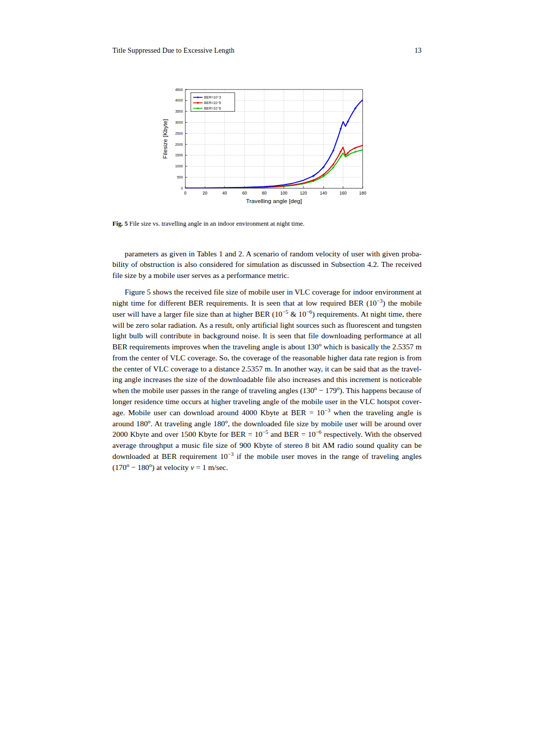Title Suppressed Due to Excessive Length 13
0 500 1000 1500 2000 2500 3000 3500 4000 4500 0 20 40 60 80 100 120 140 160 180 Travelling angle [deg] Filesize [Kbyte] BER=10−3 BER=10−5 BER=10−6
Fig. 5 File size vs. travelling angle in an indoor environment at night time.
parameters as given in Tables 1 and 2. A scenario of random velocity of user with given probability of obstruction is also considered for simulation as discussed in Subsection 4.2. The received file size by a mobile user serves as a performance metric.
Figure 5 shows the received file size of mobile user in VLC coverage for indoor environment at night time for different BER requirements. It is seen that at low required BER (10−3) the mobile user will have a larger file size than at higher BER (10−5 & 10−6) requirements. At night time, there will be zero solar radiation. As a result, only artificial light sources such as fluorescent and tungsten light bulb will contribute in background noise. It is seen that file downloading performance at all BER requirements improves when the traveling angle is about 130o which is basically the 2.5357 m from the center of VLC coverage. So, the coverage of the reasonable higher data rate region is from the center of VLC coverage to a distance 2.5357 m. In another way, it can be said that as the traveling angle increases the size of the downloadable file also increases and this increment is noticeable when the mobile user passes in the range of traveling angles (130o − 179o). This happens because of longer residence time occurs at higher traveling angle of the mobile user in the VLC hotspot coverage. Mobile user can download around 4000 Kbyte at BER = 10−3 when the traveling angle is around 180o. At traveling angle 180o, the downloaded file size by mobile user will be around over 2000 Kbyte and over 1500 Kbyte for BER = 10−5 and BER = 10−6 respectively. With the observed average throughput a music file size of 900 Kbyte of stereo 8 bit AM radio sound quality can be downloaded at BER requirement 10−3 if the mobile user moves in the range of traveling angles (170o − 180o) at velocity v = 1 m/sec.